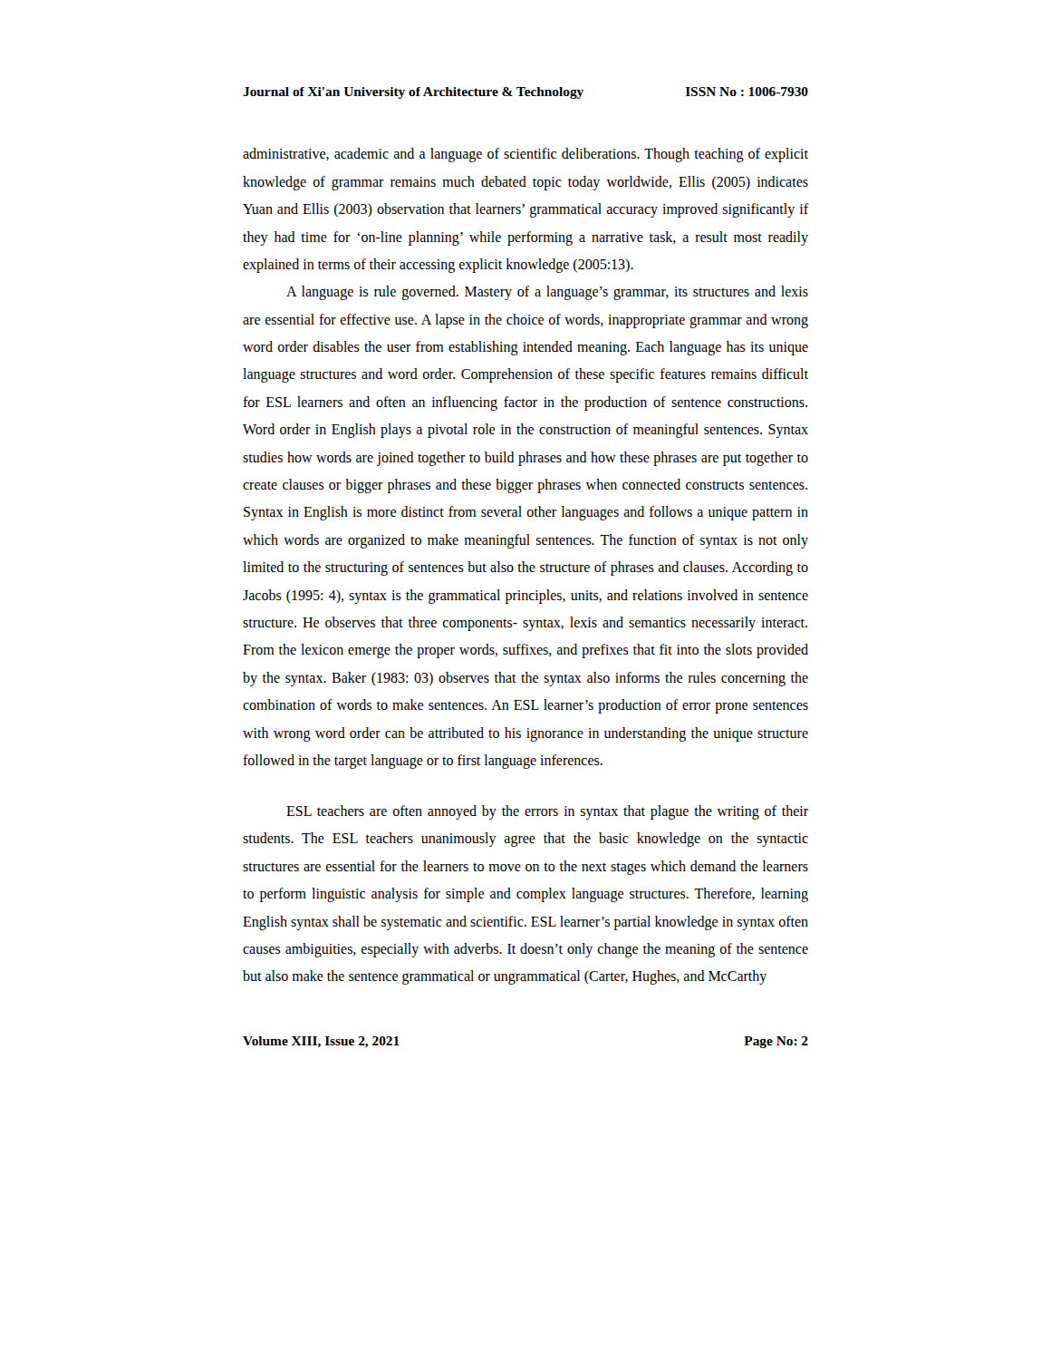Journal of Xi'an University of Architecture & Technology
ISSN No : 1006-7930
administrative, academic and a language of scientific deliberations. Though teaching of explicit knowledge of grammar remains much debated topic today worldwide, Ellis (2005) indicates Yuan and Ellis (2003) observation that learners’ grammatical accuracy improved significantly if they had time for ‘on-line planning’ while performing a narrative task, a result most readily explained in terms of their accessing explicit knowledge (2005:13).
A language is rule governed. Mastery of a language’s grammar, its structures and lexis are essential for effective use. A lapse in the choice of words, inappropriate grammar and wrong word order disables the user from establishing intended meaning. Each language has its unique language structures and word order. Comprehension of these specific features remains difficult for ESL learners and often an influencing factor in the production of sentence constructions. Word order in English plays a pivotal role in the construction of meaningful sentences. Syntax studies how words are joined together to build phrases and how these phrases are put together to create clauses or bigger phrases and these bigger phrases when connected constructs sentences. Syntax in English is more distinct from several other languages and follows a unique pattern in which words are organized to make meaningful sentences. The function of syntax is not only limited to the structuring of sentences but also the structure of phrases and clauses. According to Jacobs (1995: 4), syntax is the grammatical principles, units, and relations involved in sentence structure. He observes that three components- syntax, lexis and semantics necessarily interact. From the lexicon emerge the proper words, suffixes, and prefixes that fit into the slots provided by the syntax. Baker (1983: 03) observes that the syntax also informs the rules concerning the combination of words to make sentences. An ESL learner’s production of error prone sentences with wrong word order can be attributed to his ignorance in understanding the unique structure followed in the target language or to first language inferences.
ESL teachers are often annoyed by the errors in syntax that plague the writing of their students. The ESL teachers unanimously agree that the basic knowledge on the syntactic structures are essential for the learners to move on to the next stages which demand the learners to perform linguistic analysis for simple and complex language structures. Therefore, learning English syntax shall be systematic and scientific. ESL learner’s partial knowledge in syntax often causes ambiguities, especially with adverbs. It doesn’t only change the meaning of the sentence but also make the sentence grammatical or ungrammatical (Carter, Hughes, and McCarthy
Volume XIII, Issue 2, 2021
Page No: 2